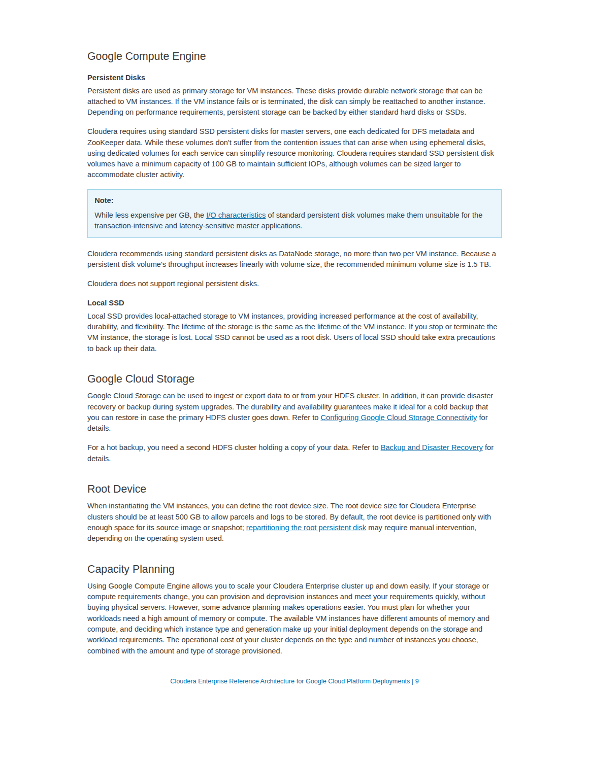Google Compute Engine
Persistent Disks
Persistent disks are used as primary storage for VM instances. These disks provide durable network storage that can be attached to VM instances. If the VM instance fails or is terminated, the disk can simply be reattached to another instance. Depending on performance requirements, persistent storage can be backed by either standard hard disks or SSDs.
Cloudera requires using standard SSD persistent disks for master servers, one each dedicated for DFS metadata and ZooKeeper data. While these volumes don't suffer from the contention issues that can arise when using ephemeral disks, using dedicated volumes for each service can simplify resource monitoring. Cloudera requires standard SSD persistent disk volumes have a minimum capacity of 100 GB to maintain sufficient IOPs, although volumes can be sized larger to accommodate cluster activity.
Note:
While less expensive per GB, the I/O characteristics of standard persistent disk volumes make them unsuitable for the transaction-intensive and latency-sensitive master applications.
Cloudera recommends using standard persistent disks as DataNode storage, no more than two per VM instance. Because a persistent disk volume's throughput increases linearly with volume size, the recommended minimum volume size is 1.5 TB.
Cloudera does not support regional persistent disks.
Local SSD
Local SSD provides local-attached storage to VM instances, providing increased performance at the cost of availability, durability, and flexibility. The lifetime of the storage is the same as the lifetime of the VM instance. If you stop or terminate the VM instance, the storage is lost. Local SSD cannot be used as a root disk. Users of local SSD should take extra precautions to back up their data.
Google Cloud Storage
Google Cloud Storage can be used to ingest or export data to or from your HDFS cluster. In addition, it can provide disaster recovery or backup during system upgrades. The durability and availability guarantees make it ideal for a cold backup that you can restore in case the primary HDFS cluster goes down. Refer to Configuring Google Cloud Storage Connectivity for details.
For a hot backup, you need a second HDFS cluster holding a copy of your data. Refer to Backup and Disaster Recovery for details.
Root Device
When instantiating the VM instances, you can define the root device size. The root device size for Cloudera Enterprise clusters should be at least 500 GB to allow parcels and logs to be stored. By default, the root device is partitioned only with enough space for its source image or snapshot; repartitioning the root persistent disk may require manual intervention, depending on the operating system used.
Capacity Planning
Using Google Compute Engine allows you to scale your Cloudera Enterprise cluster up and down easily. If your storage or compute requirements change, you can provision and deprovision instances and meet your requirements quickly, without buying physical servers. However, some advance planning makes operations easier. You must plan for whether your workloads need a high amount of memory or compute. The available VM instances have different amounts of memory and compute, and deciding which instance type and generation make up your initial deployment depends on the storage and workload requirements. The operational cost of your cluster depends on the type and number of instances you choose, combined with the amount and type of storage provisioned.
Cloudera Enterprise Reference Architecture for Google Cloud Platform Deployments | 9